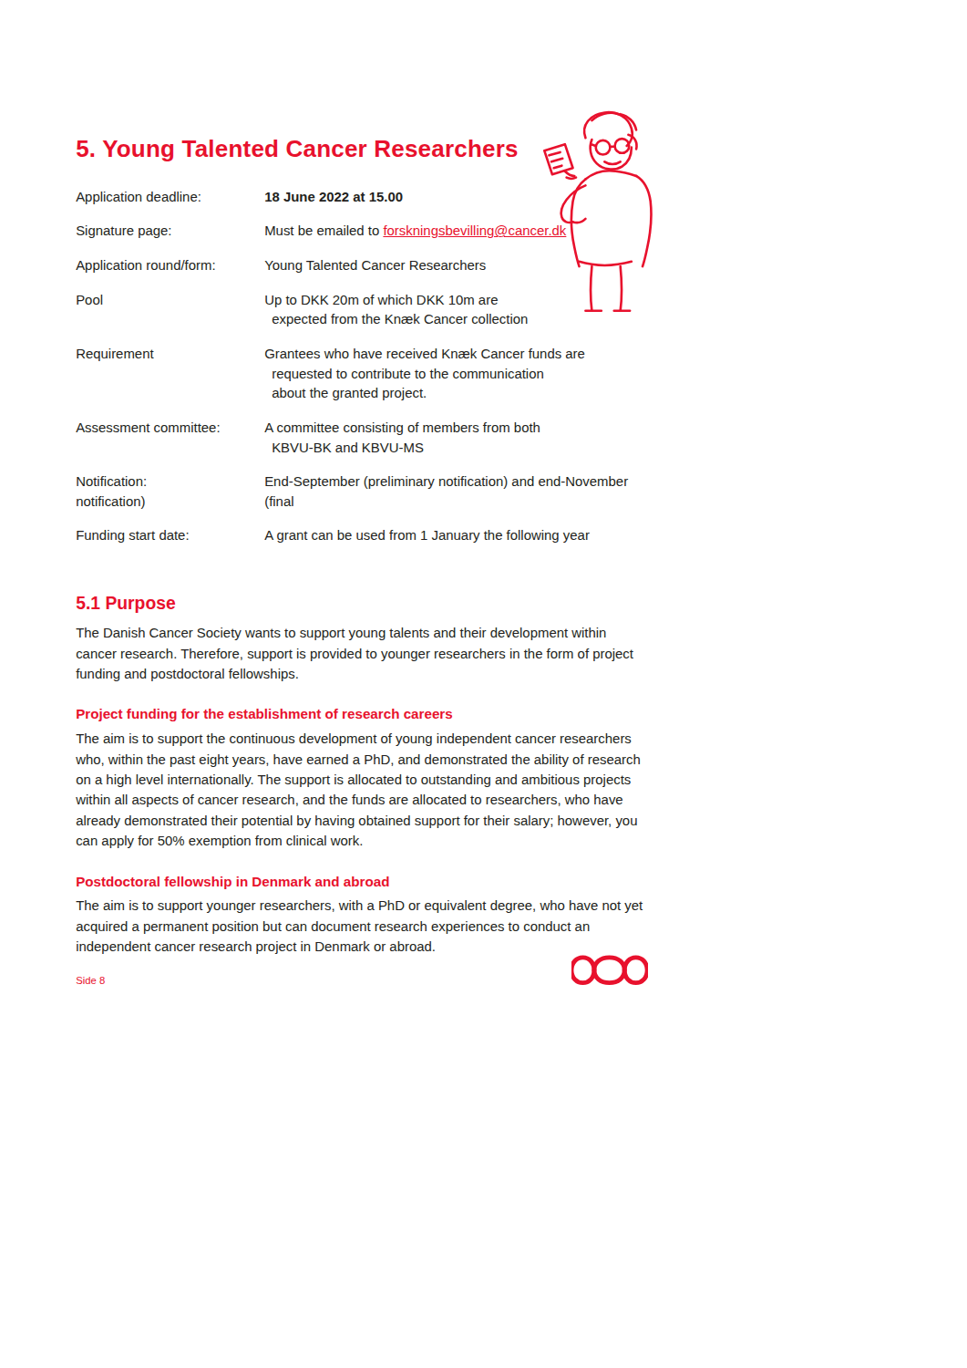5. Young Talented Cancer Researchers
| Application deadline: | 18 June 2022 at 15.00 |
| Signature page: | Must be emailed to forskningsbevilling@cancer.dk |
| Application round/form: | Young Talented Cancer Researchers |
| Pool | Up to DKK 20m of which DKK 10m are expected from the Knæk Cancer collection |
| Requirement | Grantees who have received Knæk Cancer funds are requested to contribute to the communication about the granted project. |
| Assessment committee: | A committee consisting of members from both KBVU-BK and KBVU-MS |
| Notification: notification) | End-September (preliminary notification) and end-November (final |
| Funding start date: | A grant can be used from 1 January the following year |
5.1 Purpose
The Danish Cancer Society wants to support young talents and their development within cancer research. Therefore, support is provided to younger researchers in the form of project funding and postdoctoral fellowships.
Project funding for the establishment of research careers
The aim is to support the continuous development of young independent cancer researchers who, within the past eight years, have earned a PhD, and demonstrated the ability of research on a high level internationally. The support is allocated to outstanding and ambitious projects within all aspects of cancer research, and the funds are allocated to researchers, who have already demonstrated their potential by having obtained support for their salary; however, you can apply for 50% exemption from clinical work.
Postdoctoral fellowship in Denmark and abroad
The aim is to support younger researchers, with a PhD or equivalent degree, who have not yet acquired a permanent position but can document research experiences to conduct an independent cancer research project in Denmark or abroad.
Side 8